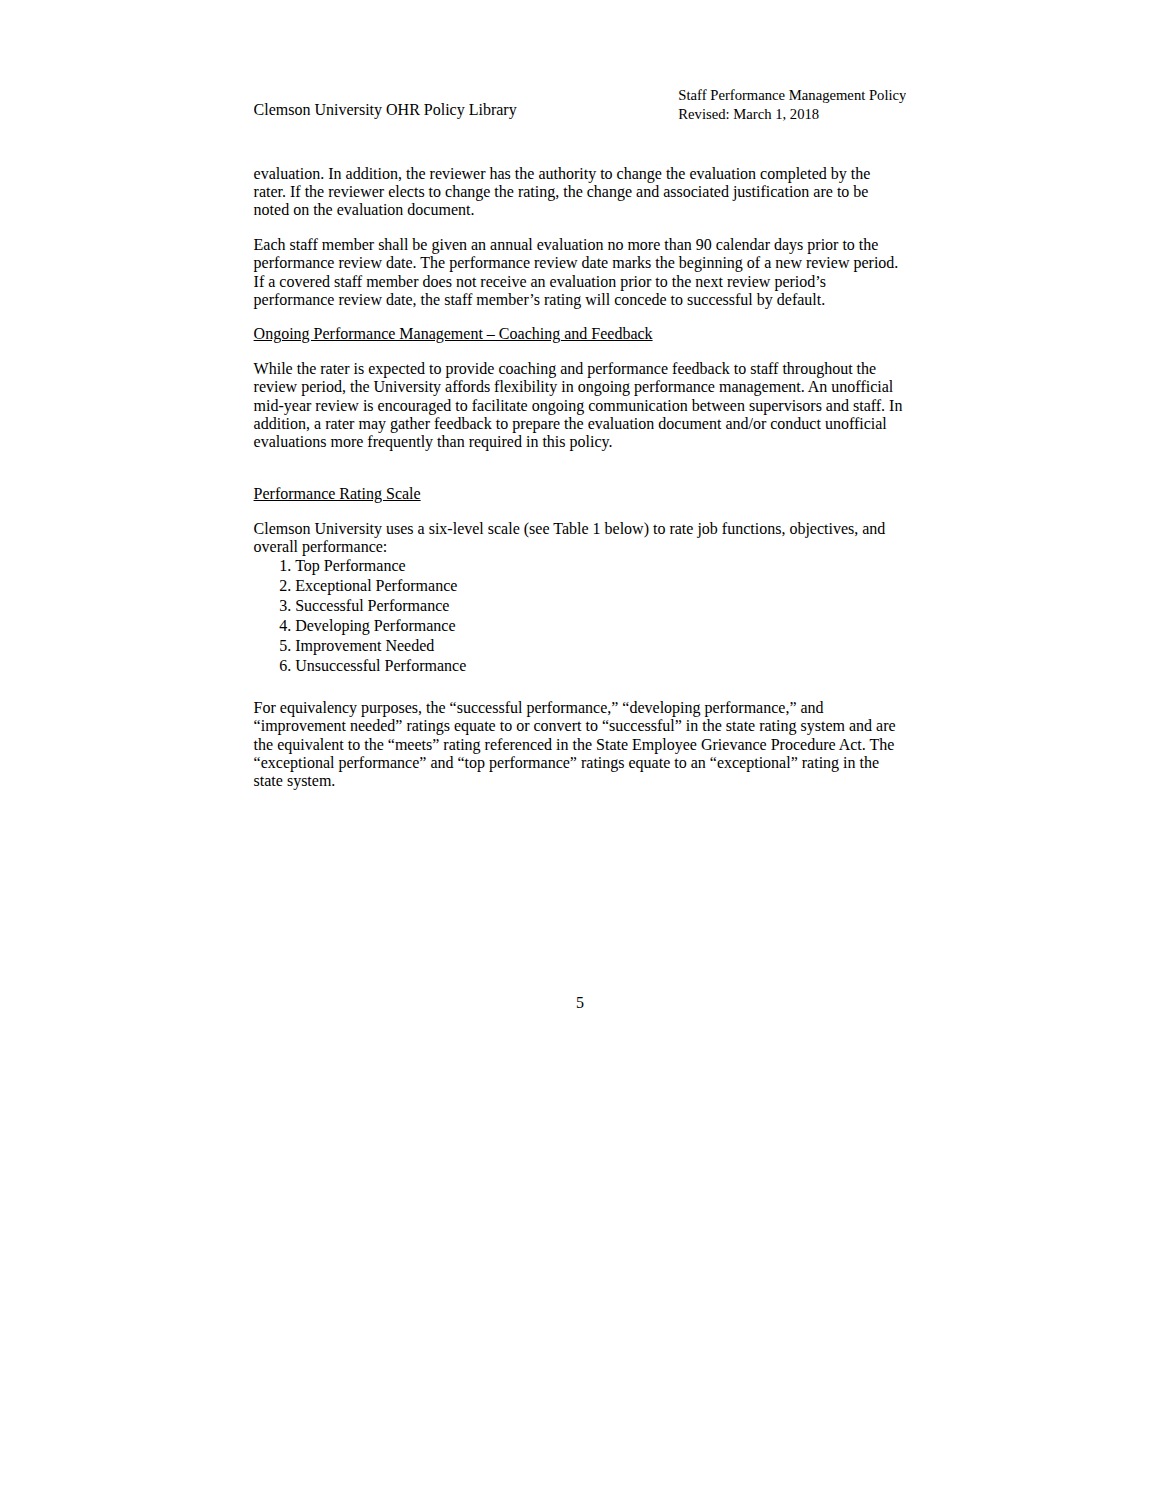Staff Performance Management Policy
Revised: March 1, 2018
Clemson University OHR Policy Library
evaluation. In addition, the reviewer has the authority to change the evaluation completed by the rater. If the reviewer elects to change the rating, the change and associated justification are to be noted on the evaluation document.
Each staff member shall be given an annual evaluation no more than 90 calendar days prior to the performance review date. The performance review date marks the beginning of a new review period. If a covered staff member does not receive an evaluation prior to the next review period’s performance review date, the staff member’s rating will concede to successful by default.
Ongoing Performance Management – Coaching and Feedback
While the rater is expected to provide coaching and performance feedback to staff throughout the review period, the University affords flexibility in ongoing performance management. An unofficial mid-year review is encouraged to facilitate ongoing communication between supervisors and staff. In addition, a rater may gather feedback to prepare the evaluation document and/or conduct unofficial evaluations more frequently than required in this policy.
Performance Rating Scale
Clemson University uses a six-level scale (see Table 1 below) to rate job functions, objectives, and overall performance:
Top Performance
Exceptional Performance
Successful Performance
Developing Performance
Improvement Needed
Unsuccessful Performance
For equivalency purposes, the “successful performance,” “developing performance,” and “improvement needed” ratings equate to or convert to “successful” in the state rating system and are the equivalent to the “meets” rating referenced in the State Employee Grievance Procedure Act. The “exceptional performance” and “top performance” ratings equate to an “exceptional” rating in the state system.
5